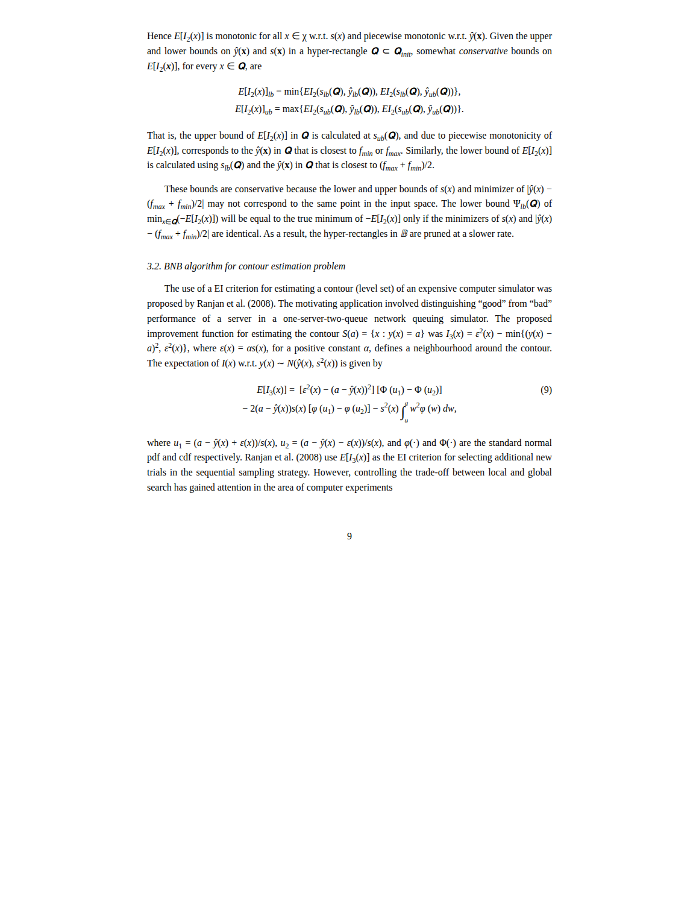Hence E[I2(x)] is monotonic for all x ∈ χ w.r.t. s(x) and piecewise monotonic w.r.t. ŷ(x). Given the upper and lower bounds on ŷ(x) and s(x) in a hyper-rectangle 𝐐 ⊂ 𝐐init, somewhat conservative bounds on E[I2(x)], for every x ∈ 𝐐, are
E[I2(x)]lb = min{EI2(slb(𝐐), ŷlb(𝐐)), EI2(slb(𝐐), ŷub(𝐐))}, E[I2(x)]ub = max{EI2(sub(𝐐), ŷlb(𝐐)), EI2(sub(𝐐), ŷub(𝐐))}.
That is, the upper bound of E[I2(x)] in 𝐐 is calculated at sub(𝐐), and due to piecewise monotonicity of E[I2(x)], corresponds to the ŷ(x) in 𝐐 that is closest to fmin or fmax. Similarly, the lower bound of E[I2(x)] is calculated using slb(𝐐) and the ŷ(x) in 𝐐 that is closest to (fmax + fmin)/2.
These bounds are conservative because the lower and upper bounds of s(x) and minimizer of |ŷ(x) − (fmax + fmin)/2| may not correspond to the same point in the input space. The lower bound Ψlb(𝐐) of minx∈𝐐(−E[I2(x)]) will be equal to the true minimum of −E[I2(x)] only if the minimizers of s(x) and |ŷ(x) − (fmax + fmin)/2| are identical. As a result, the hyper-rectangles in 𝔹 are pruned at a slower rate.
3.2. BNB algorithm for contour estimation problem
The use of a EI criterion for estimating a contour (level set) of an expensive computer simulator was proposed by Ranjan et al. (2008). The motivating application involved distinguishing “good” from “bad” performance of a server in a one-server-two-queue network queuing simulator. The proposed improvement function for estimating the contour S(a) = {x : y(x) = a} was I3(x) = ε2(x) − min{(y(x) − a)2, ε2(x)}, where ε(x) = αs(x), for a positive constant α, defines a neighbourhood around the contour. The expectation of I(x) w.r.t. y(x) ∼ N(ŷ(x), s2(x)) is given by
(9)
E[I3(x)] = [ε2(x) − (a − ŷ(x))2] [Φ (u1) − Φ (u2)] − 2(a − ŷ(x))s(x) [φ (u1) − φ (u2)] − s2(x) ∫u1u2 w2φ (w) dw,
where u1 = (a − ŷ(x) + ε(x))/s(x), u2 = (a − ŷ(x) − ε(x))/s(x), and φ(·) and Φ(·) are the standard normal pdf and cdf respectively. Ranjan et al. (2008) use E[I3(x)] as the EI criterion for selecting additional new trials in the sequential sampling strategy. However, controlling the trade-off between local and global search has gained attention in the area of computer experiments
9